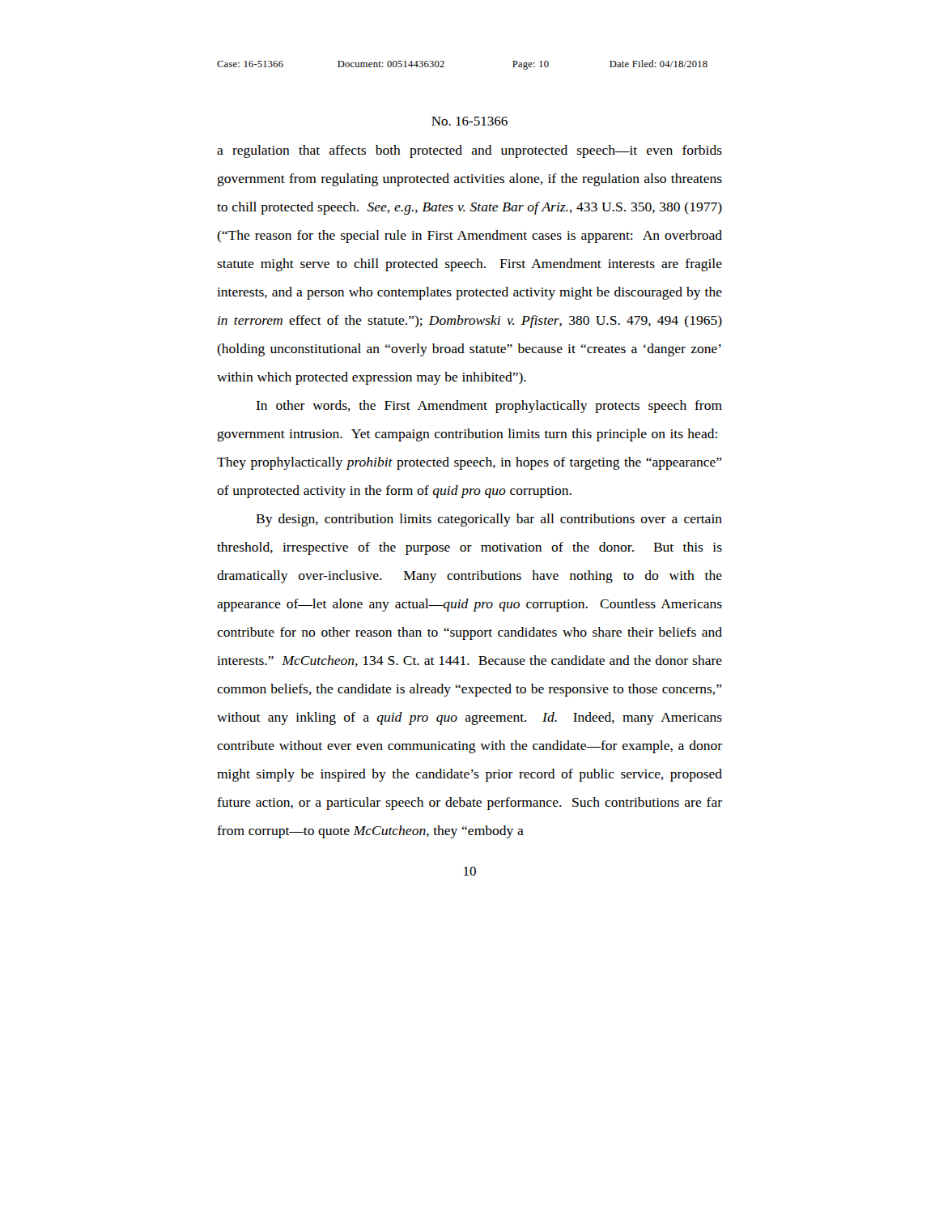Case: 16-51366 Document: 00514436302 Page: 10 Date Filed: 04/18/2018
No. 16-51366
a regulation that affects both protected and unprotected speech—it even forbids government from regulating unprotected activities alone, if the regulation also threatens to chill protected speech. See, e.g., Bates v. State Bar of Ariz., 433 U.S. 350, 380 (1977) (“The reason for the special rule in First Amendment cases is apparent: An overbroad statute might serve to chill protected speech. First Amendment interests are fragile interests, and a person who contemplates protected activity might be discouraged by the in terrorem effect of the statute.”); Dombrowski v. Pfister, 380 U.S. 479, 494 (1965) (holding unconstitutional an “overly broad statute” because it “creates a ‘danger zone’ within which protected expression may be inhibited”).
In other words, the First Amendment prophylactically protects speech from government intrusion. Yet campaign contribution limits turn this principle on its head: They prophylactically prohibit protected speech, in hopes of targeting the “appearance” of unprotected activity in the form of quid pro quo corruption.
By design, contribution limits categorically bar all contributions over a certain threshold, irrespective of the purpose or motivation of the donor. But this is dramatically over-inclusive. Many contributions have nothing to do with the appearance of—let alone any actual—quid pro quo corruption. Countless Americans contribute for no other reason than to “support candidates who share their beliefs and interests.” McCutcheon, 134 S. Ct. at 1441. Because the candidate and the donor share common beliefs, the candidate is already “expected to be responsive to those concerns,” without any inkling of a quid pro quo agreement. Id. Indeed, many Americans contribute without ever even communicating with the candidate—for example, a donor might simply be inspired by the candidate’s prior record of public service, proposed future action, or a particular speech or debate performance. Such contributions are far from corrupt—to quote McCutcheon, they “embody a
10